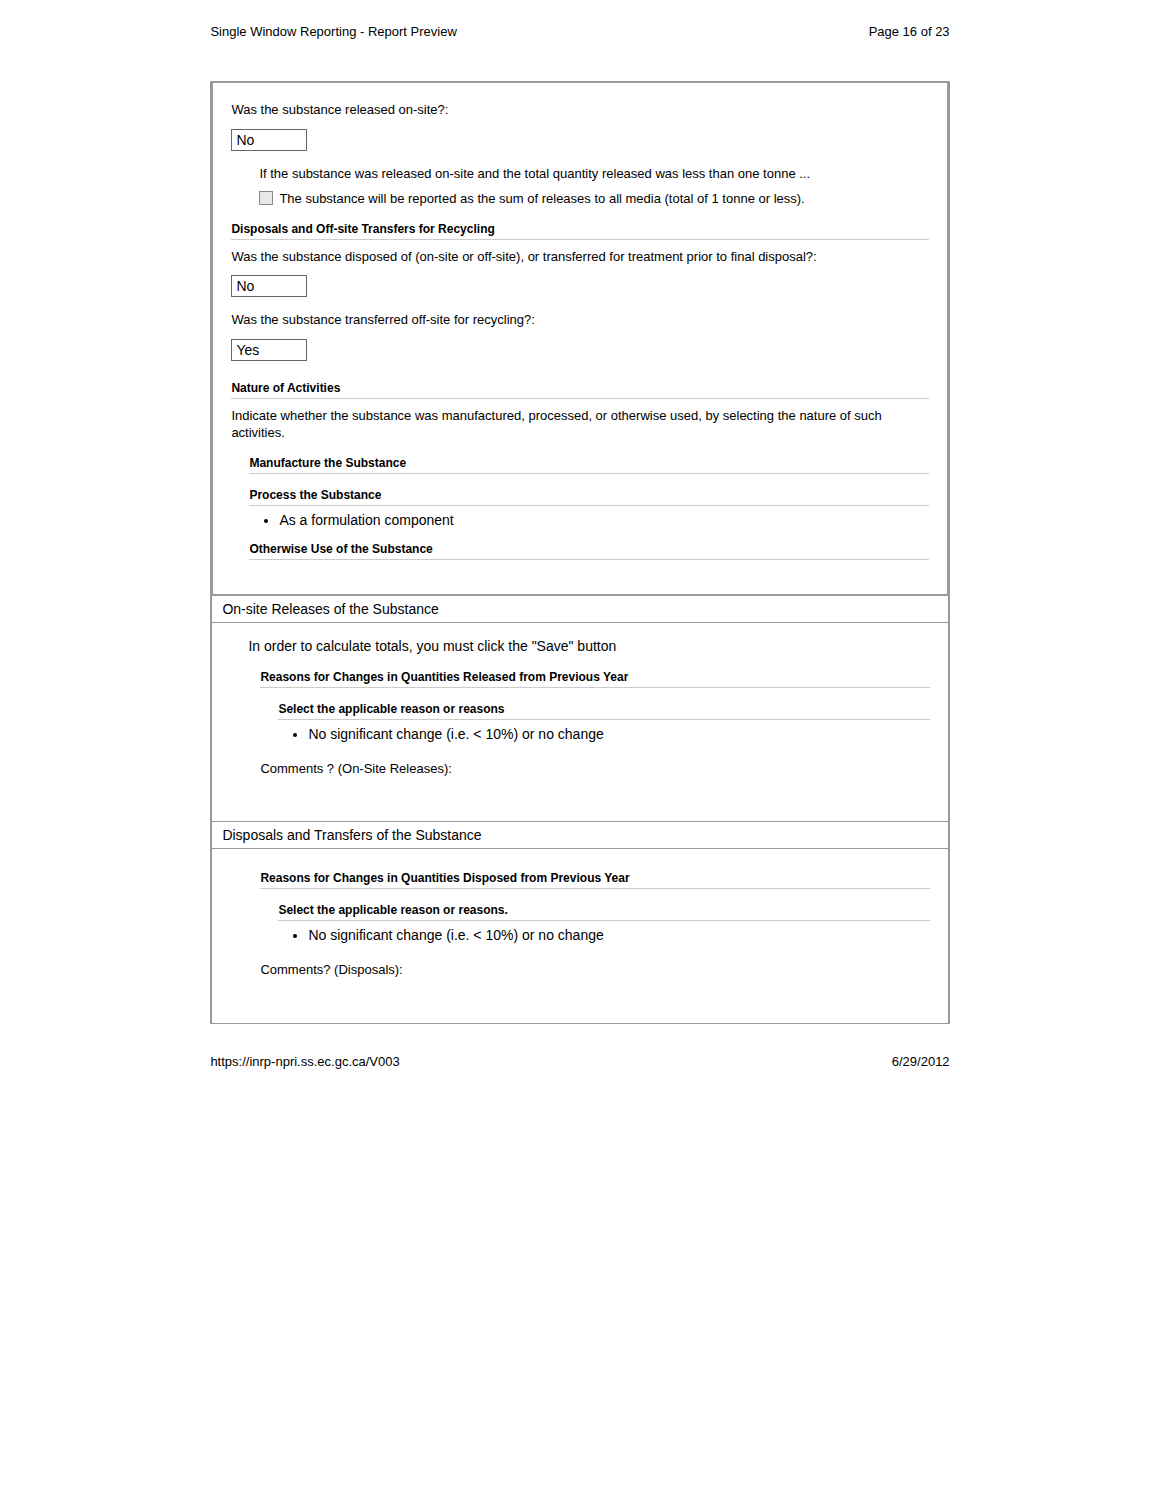Single Window Reporting - Report Preview
Page 16 of 23
Was the substance released on-site?:
No
If the substance was released on-site and the total quantity released was less than one tonne ...
The substance will be reported as the sum of releases to all media (total of 1 tonne or less).
Disposals and Off-site Transfers for Recycling
Was the substance disposed of (on-site or off-site), or transferred for treatment prior to final disposal?:
No
Was the substance transferred off-site for recycling?:
Yes
Nature of Activities
Indicate whether the substance was manufactured, processed, or otherwise used, by selecting the nature of such activities.
Manufacture the Substance
Process the Substance
As a formulation component
Otherwise Use of the Substance
On-site Releases of the Substance
In order to calculate totals, you must click the "Save" button
Reasons for Changes in Quantities Released from Previous Year
Select the applicable reason or reasons
No significant change (i.e. < 10%) or no change
Comments ? (On-Site Releases):
Disposals and Transfers of the Substance
Reasons for Changes in Quantities Disposed from Previous Year
Select the applicable reason or reasons.
No significant change (i.e. < 10%) or no change
Comments? (Disposals):
https://inrp-npri.ss.ec.gc.ca/V003
6/29/2012